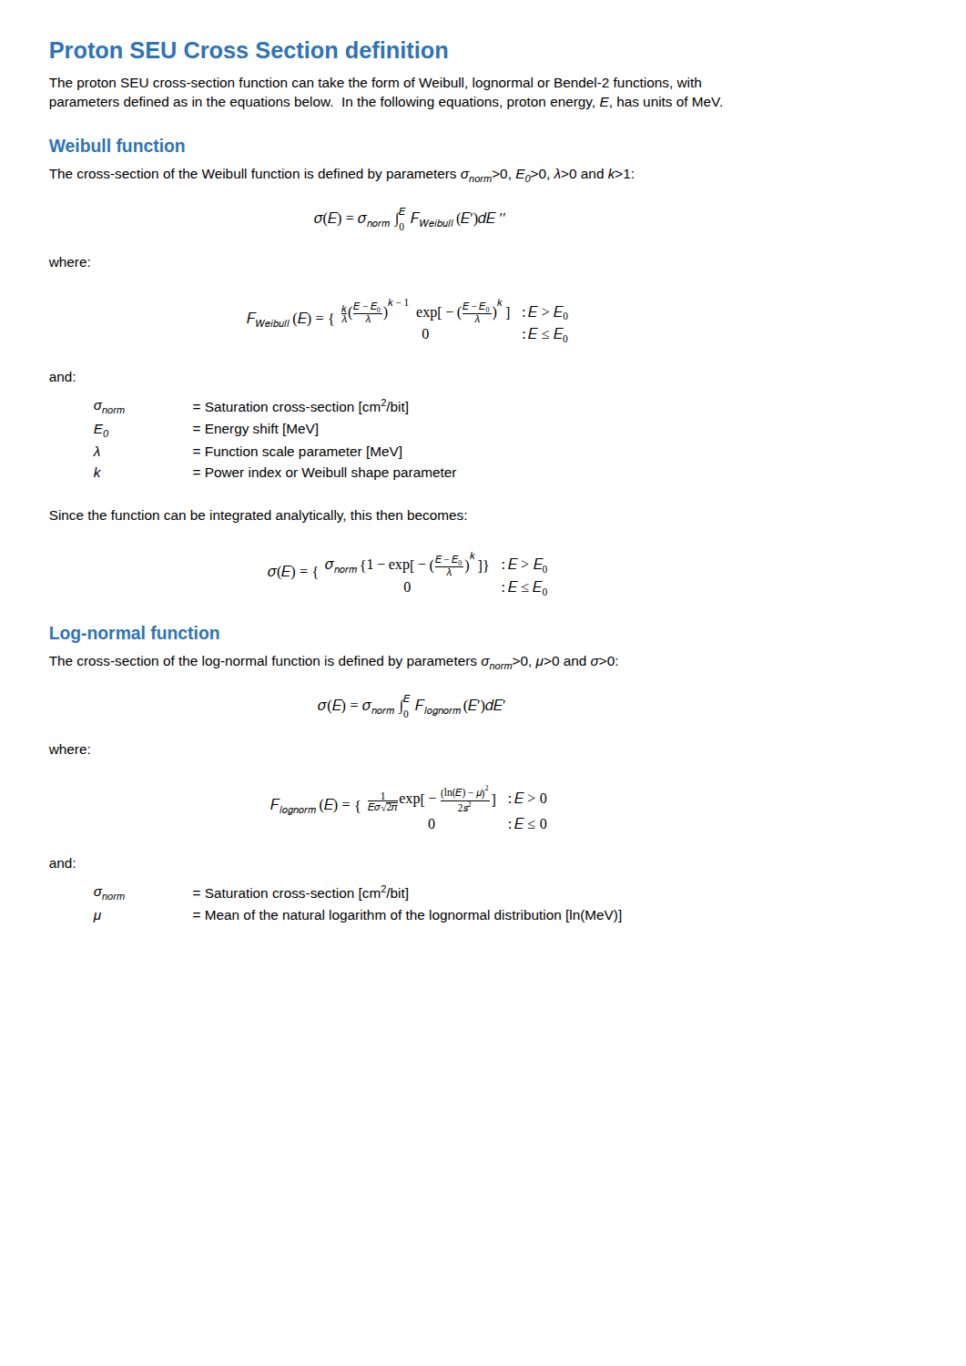Proton SEU Cross Section definition
The proton SEU cross-section function can take the form of Weibull, lognormal or Bendel-2 functions, with parameters defined as in the equations below. In the following equations, proton energy, E, has units of MeV.
Weibull function
The cross-section of the Weibull function is defined by parameters σnorm>0, E0>0, λ>0 and k>1:
σ(E) = σnorm ∫ 0 E FWeibull (E′) dE′′
where:
FWeibull (E) = { kλ (E−E0λ) k−1 exp [ − (E−E0λ) k ] :E>E0 0 :E≤E0
and:
| σ norm | = Saturation cross-section [cm 2 /bit] |
| E 0 | = Energy shift [MeV] |
| λ | = Function scale parameter [MeV] |
| k | = Power index or Weibull shape parameter |
Since the function can be integrated analytically, this then becomes:
σ(E) = { σnorm { 1− exp [ − (E−E0λ) k ] } :E>E0 0 :E≤E0
Log-normal function
The cross-section of the log-normal function is defined by parameters σnorm>0, μ>0 and σ>0:
σ(E) = σnorm ∫ 0 E Flognorm (E′) dE′
where:
Flognorm (E) = { 1 Eσ2π exp [ − (ln(E)−μ)2 2s2 ] :E>0 0 :E≤0
and:
| σ norm | = Saturation cross-section [cm 2 /bit] |
| μ | = Mean of the natural logarithm of the lognormal distribution [ln(MeV)] |